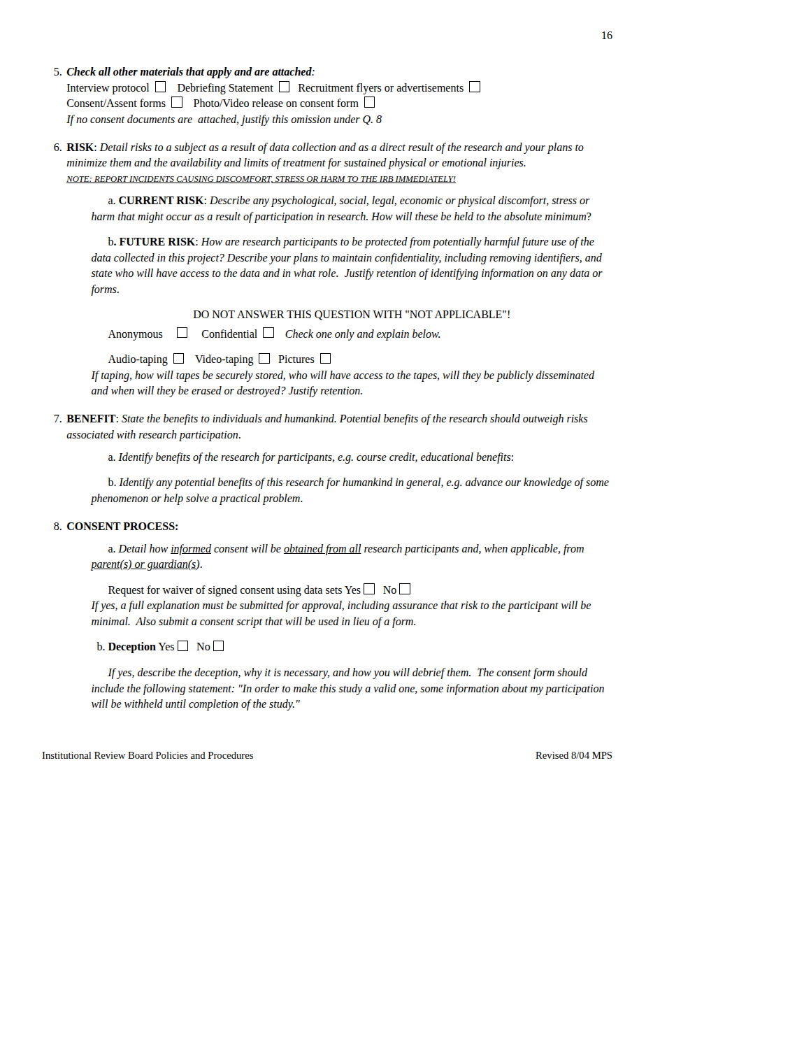16
5. Check all other materials that apply and are attached:
Interview protocol Debriefing Statement Recruitment flyers or advertisements
Consent/Assent forms Photo/Video release on consent form
If no consent documents are attached, justify this omission under Q. 8
6. RISK: Detail risks to a subject as a result of data collection and as a direct result of the research and your plans to minimize them and the availability and limits of treatment for sustained physical or emotional injuries.
NOTE: REPORT INCIDENTS CAUSING DISCOMFORT, STRESS OR HARM TO THE IRB IMMEDIATELY!
a. CURRENT RISK: Describe any psychological, social, legal, economic or physical discomfort, stress or harm that might occur as a result of participation in research. How will these be held to the absolute minimum?
b. FUTURE RISK: How are research participants to be protected from potentially harmful future use of the data collected in this project? Describe your plans to maintain confidentiality, including removing identifiers, and state who will have access to the data and in what role. Justify retention of identifying information on any data or forms.
DO NOT ANSWER THIS QUESTION WITH "NOT APPLICABLE"!
Anonymous Confidential Check one only and explain below.
Audio-taping Video-taping Pictures
If taping, how will tapes be securely stored, who will have access to the tapes, will they be publicly disseminated and when will they be erased or destroyed? Justify retention.
7. BENEFIT: State the benefits to individuals and humankind. Potential benefits of the research should outweigh risks associated with research participation.
a. Identify benefits of the research for participants, e.g. course credit, educational benefits:
b. Identify any potential benefits of this research for humankind in general, e.g. advance our knowledge of some phenomenon or help solve a practical problem.
8. CONSENT PROCESS:
a. Detail how informed consent will be obtained from all research participants and, when applicable, from parent(s) or guardian(s).
Request for waiver of signed consent using data sets Yes No
If yes, a full explanation must be submitted for approval, including assurance that risk to the participant will be minimal. Also submit a consent script that will be used in lieu of a form.
b. Deception Yes No
If yes, describe the deception, why it is necessary, and how you will debrief them. The consent form should include the following statement: "In order to make this study a valid one, some information about my participation will be withheld until completion of the study."
Institutional Review Board Policies and Procedures Revised 8/04 MPS